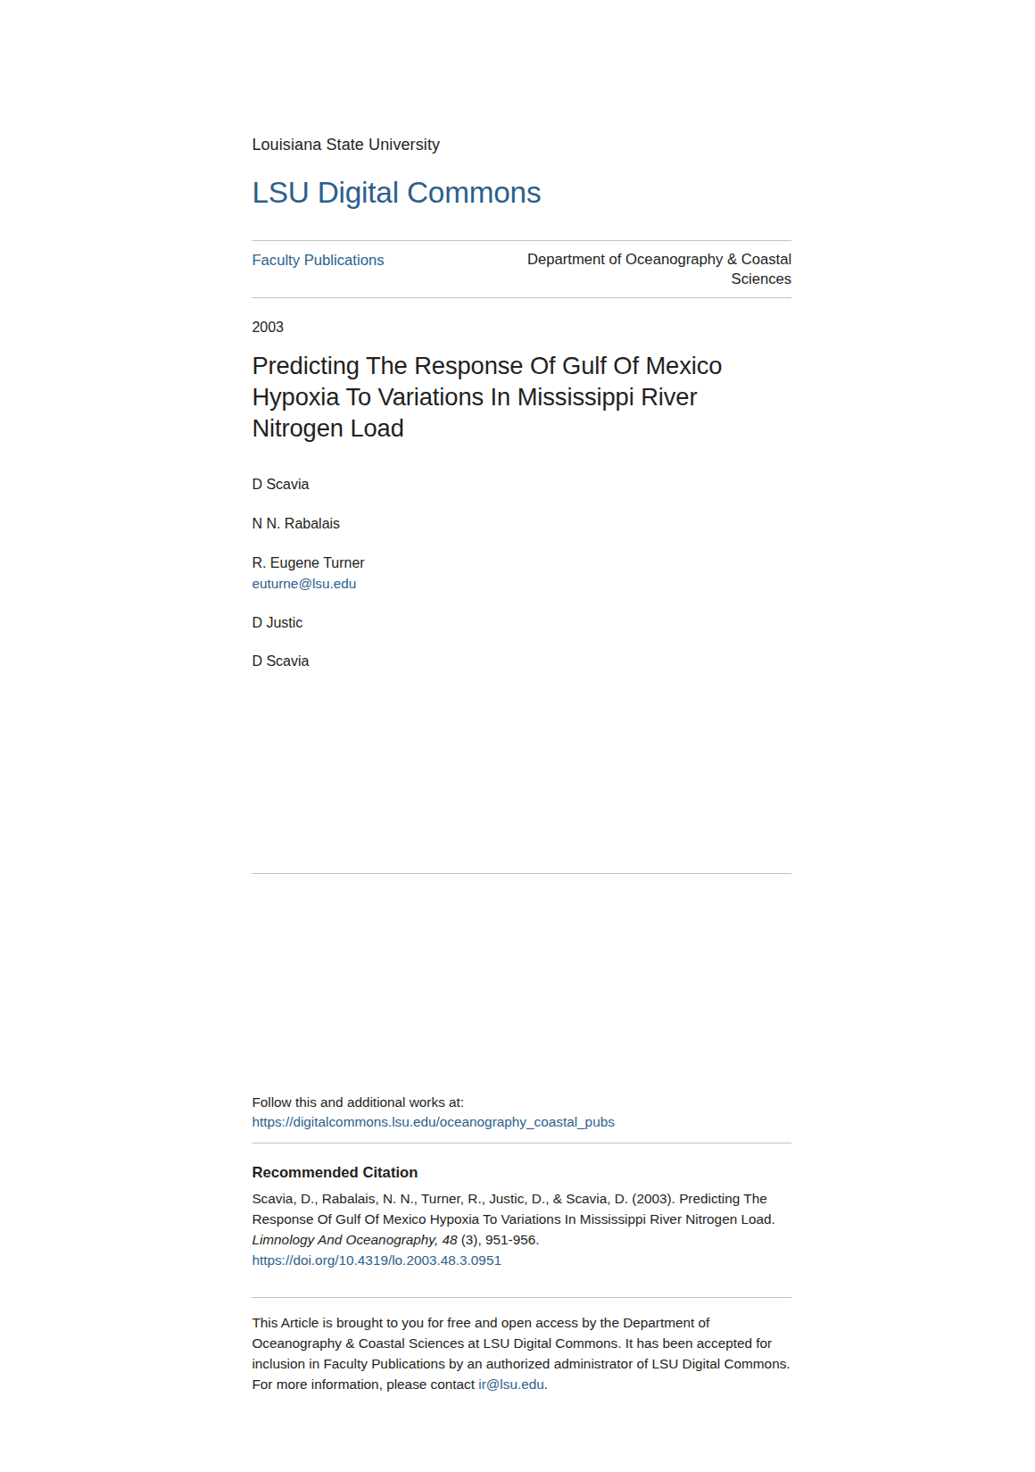Louisiana State University
LSU Digital Commons
Faculty Publications
Department of Oceanography & Coastal
Sciences
2003
Predicting The Response Of Gulf Of Mexico Hypoxia To Variations In Mississippi River Nitrogen Load
D Scavia
N N. Rabalais
R. Eugene Turnereuturne@lsu.edu
D Justic
D Scavia
Follow this and additional works at: https://digitalcommons.lsu.edu/oceanography_coastal_pubs
Recommended Citation
Scavia, D., Rabalais, N. N., Turner, R., Justic, D., & Scavia, D. (2003). Predicting The Response Of Gulf Of Mexico Hypoxia To Variations In Mississippi River Nitrogen Load. Limnology And Oceanography, 48 (3), 951-956. https://doi.org/10.4319/lo.2003.48.3.0951
This Article is brought to you for free and open access by the Department of Oceanography & Coastal Sciences at LSU Digital Commons. It has been accepted for inclusion in Faculty Publications by an authorized administrator of LSU Digital Commons. For more information, please contact ir@lsu.edu.